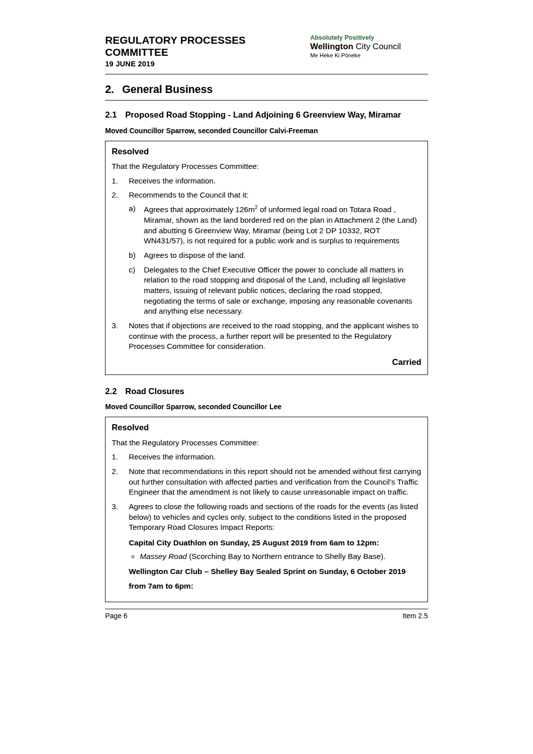REGULATORY PROCESSES COMMITTEE
19 JUNE 2019
Absolutely Positively
Wellington City Council
Me Heke Ki Pōneke
2. General Business
2.1 Proposed Road Stopping - Land Adjoining 6 Greenview Way, Miramar
Moved Councillor Sparrow, seconded Councillor Calvi-Freeman
Resolved
That the Regulatory Processes Committee:
1. Receives the information.
2. Recommends to the Council that it:
a) Agrees that approximately 126m2 of unformed legal road on Totara Road , Miramar, shown as the land bordered red on the plan in Attachment 2 (the Land) and abutting 6 Greenview Way, Miramar (being Lot 2 DP 10332, ROT WN431/57), is not required for a public work and is surplus to requirements
b) Agrees to dispose of the land.
c) Delegates to the Chief Executive Officer the power to conclude all matters in relation to the road stopping and disposal of the Land, including all legislative matters, issuing of relevant public notices, declaring the road stopped, negotiating the terms of sale or exchange, imposing any reasonable covenants and anything else necessary.
3. Notes that if objections are received to the road stopping, and the applicant wishes to continue with the process, a further report will be presented to the Regulatory Processes Committee for consideration.
Carried
2.2 Road Closures
Moved Councillor Sparrow, seconded Councillor Lee
Resolved
That the Regulatory Processes Committee:
1. Receives the information.
2. Note that recommendations in this report should not be amended without first carrying out further consultation with affected parties and verification from the Council’s Traffic Engineer that the amendment is not likely to cause unreasonable impact on traffic.
3. Agrees to close the following roads and sections of the roads for the events (as listed below) to vehicles and cycles only, subject to the conditions listed in the proposed Temporary Road Closures Impact Reports:
Capital City Duathlon on Sunday, 25 August 2019 from 6am to 12pm:
Massey Road (Scorching Bay to Northern entrance to Shelly Bay Base).
Wellington Car Club – Shelley Bay Sealed Sprint on Sunday, 6 October 2019
from 7am to 6pm:
Page 6
Item 2.5